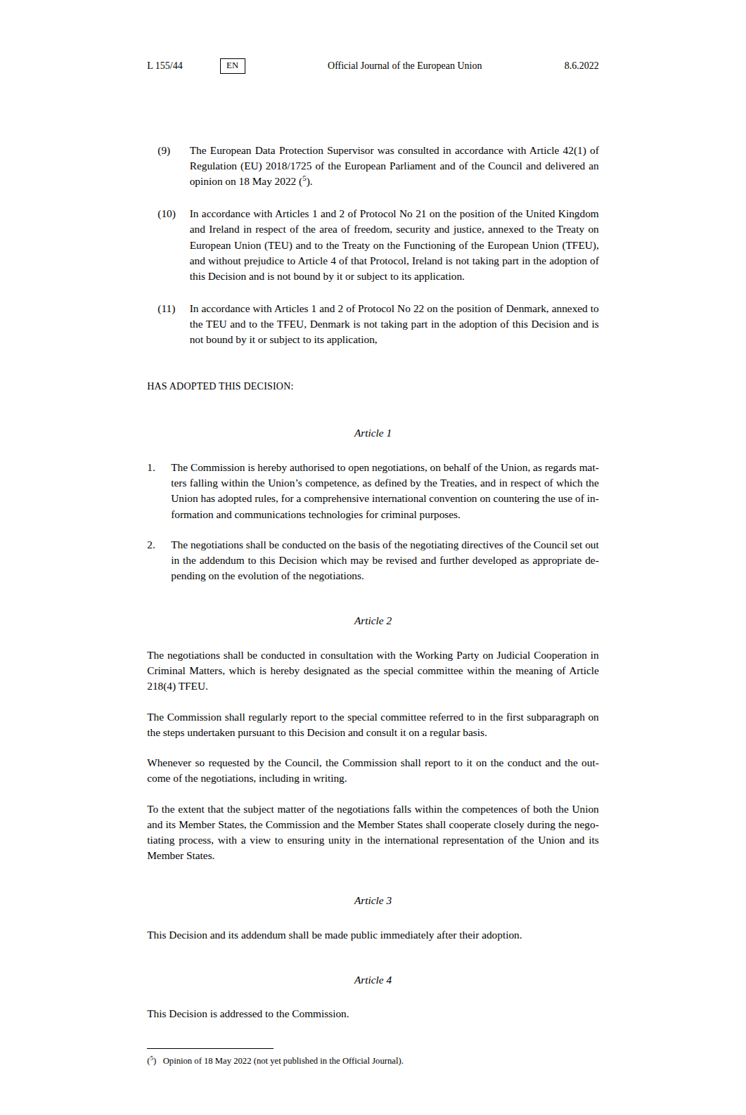L 155/44 EN
Official Journal of the European Union
8.6.2022
(9)
The European Data Protection Supervisor was consulted in accordance with Article 42(1) of Regulation (EU) 2018/1725 of the European Parliament and of the Council and delivered an opinion on 18 May 2022 (5).
(10)
In accordance with Articles 1 and 2 of Protocol No 21 on the position of the United Kingdom and Ireland in respect of the area of freedom, security and justice, annexed to the Treaty on European Union (TEU) and to the Treaty on the Functioning of the European Union (TFEU), and without prejudice to Article 4 of that Protocol, Ireland is not taking part in the adoption of this Decision and is not bound by it or subject to its application.
(11)
In accordance with Articles 1 and 2 of Protocol No 22 on the position of Denmark, annexed to the TEU and to the TFEU, Denmark is not taking part in the adoption of this Decision and is not bound by it or subject to its application,
HAS ADOPTED THIS DECISION:
Article 1
1.
The Commission is hereby authorised to open negotiations, on behalf of the Union, as regards matters falling within the Union’s competence, as defined by the Treaties, and in respect of which the Union has adopted rules, for a comprehensive international convention on countering the use of information and communications technologies for criminal purposes.
2.
The negotiations shall be conducted on the basis of the negotiating directives of the Council set out in the addendum to this Decision which may be revised and further developed as appropriate depending on the evolution of the negotiations.
Article 2
The negotiations shall be conducted in consultation with the Working Party on Judicial Cooperation in Criminal Matters, which is hereby designated as the special committee within the meaning of Article 218(4) TFEU.
The Commission shall regularly report to the special committee referred to in the first subparagraph on the steps undertaken pursuant to this Decision and consult it on a regular basis.
Whenever so requested by the Council, the Commission shall report to it on the conduct and the outcome of the negotiations, including in writing.
To the extent that the subject matter of the negotiations falls within the competences of both the Union and its Member States, the Commission and the Member States shall cooperate closely during the negotiating process, with a view to ensuring unity in the international representation of the Union and its Member States.
Article 3
This Decision and its addendum shall be made public immediately after their adoption.
Article 4
This Decision is addressed to the Commission.
(5) Opinion of 18 May 2022 (not yet published in the Official Journal).